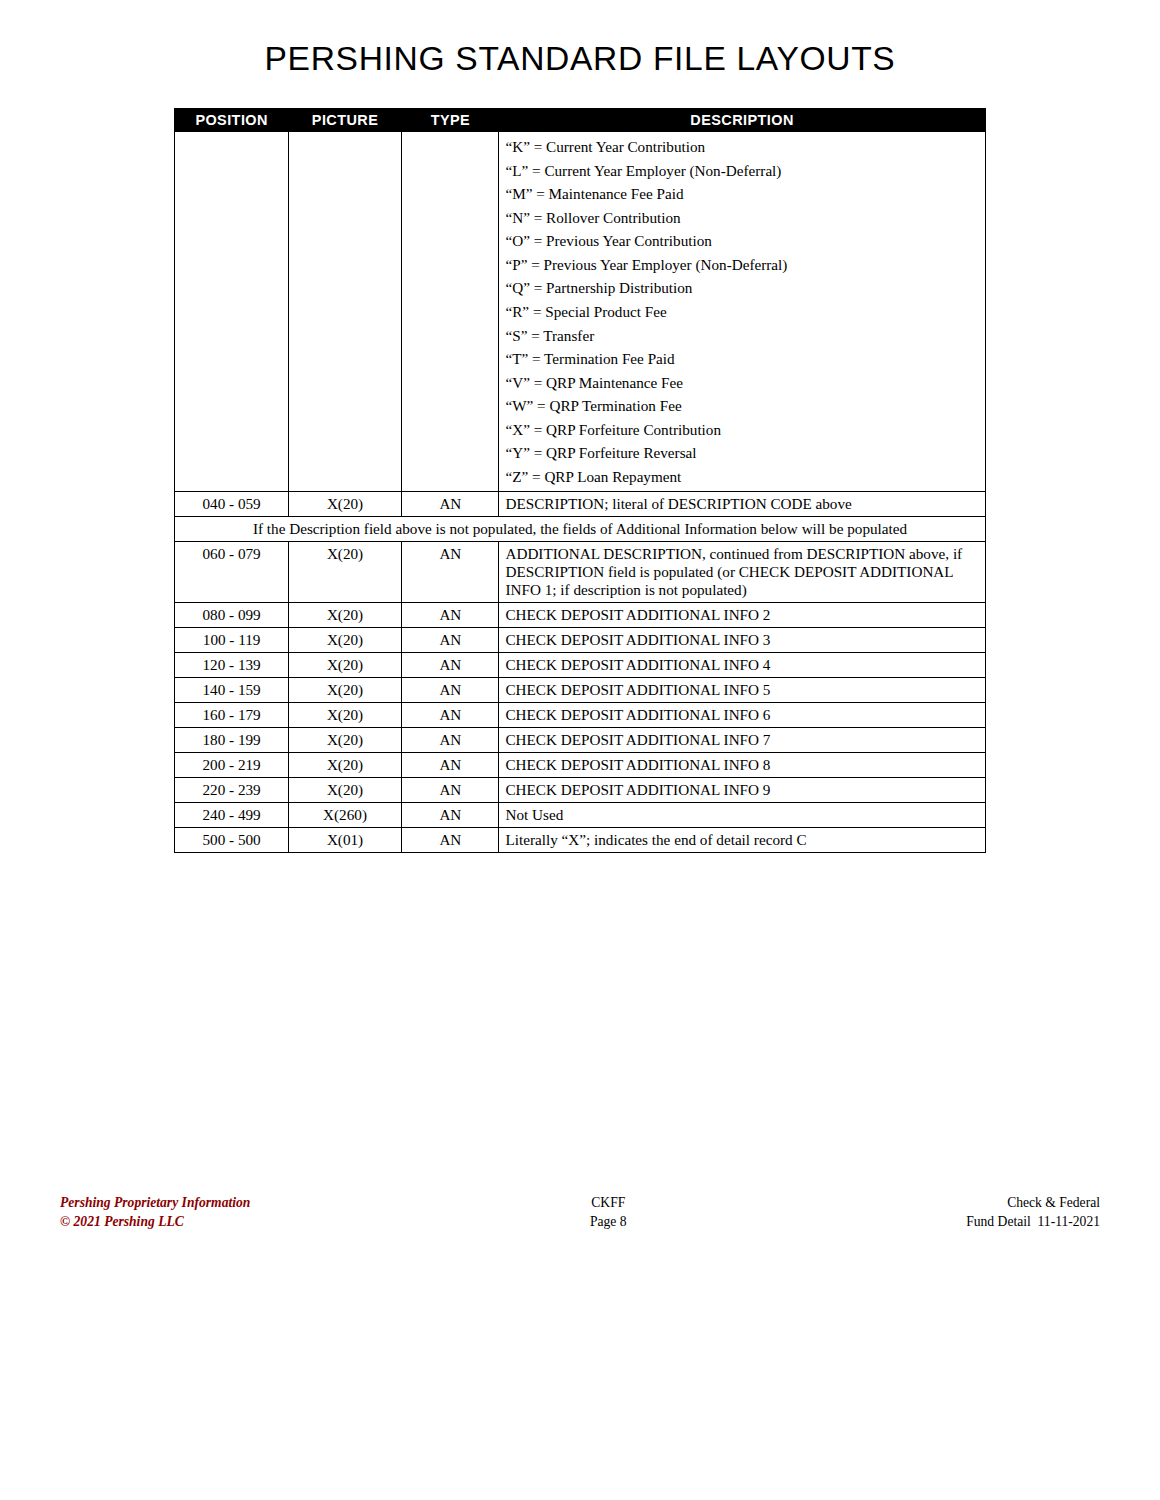PERSHING STANDARD FILE LAYOUTS
| POSITION | PICTURE | TYPE | DESCRIPTION |
| --- | --- | --- | --- |
| | | | “K” = Current Year Contribution “L” = Current Year Employer (Non-Deferral) “M” = Maintenance Fee Paid “N” = Rollover Contribution “O” = Previous Year Contribution “P” = Previous Year Employer (Non-Deferral) “Q” = Partnership Distribution “R” = Special Product Fee “S” = Transfer “T” = Termination Fee Paid “V” = QRP Maintenance Fee “W” = QRP Termination Fee “X” = QRP Forfeiture Contribution “Y” = QRP Forfeiture Reversal “Z” = QRP Loan Repayment |
| 040 - 059 | X(20) | AN | DESCRIPTION; literal of DESCRIPTION CODE above |
| If the Description field above is not populated, the fields of Additional Information below will be populated |
| 060 - 079 | X(20) | AN | ADDITIONAL DESCRIPTION, continued from DESCRIPTION above, if DESCRIPTION field is populated (or CHECK DEPOSIT ADDITIONAL INFO 1; if description is not populated) |
| 080 - 099 | X(20) | AN | CHECK DEPOSIT ADDITIONAL INFO 2 |
| 100 - 119 | X(20) | AN | CHECK DEPOSIT ADDITIONAL INFO 3 |
| 120 - 139 | X(20) | AN | CHECK DEPOSIT ADDITIONAL INFO 4 |
| 140 - 159 | X(20) | AN | CHECK DEPOSIT ADDITIONAL INFO 5 |
| 160 - 179 | X(20) | AN | CHECK DEPOSIT ADDITIONAL INFO 6 |
| 180 - 199 | X(20) | AN | CHECK DEPOSIT ADDITIONAL INFO 7 |
| 200 - 219 | X(20) | AN | CHECK DEPOSIT ADDITIONAL INFO 8 |
| 220 - 239 | X(20) | AN | CHECK DEPOSIT ADDITIONAL INFO 9 |
| 240 - 499 | X(260) | AN | Not Used |
| 500 - 500 | X(01) | AN | Literally “X”; indicates the end of detail record C |
Pershing Proprietary Information
© 2021 Pershing LLC
CKFF
Page 8
Check & Federal
Fund Detail 11-11-2021